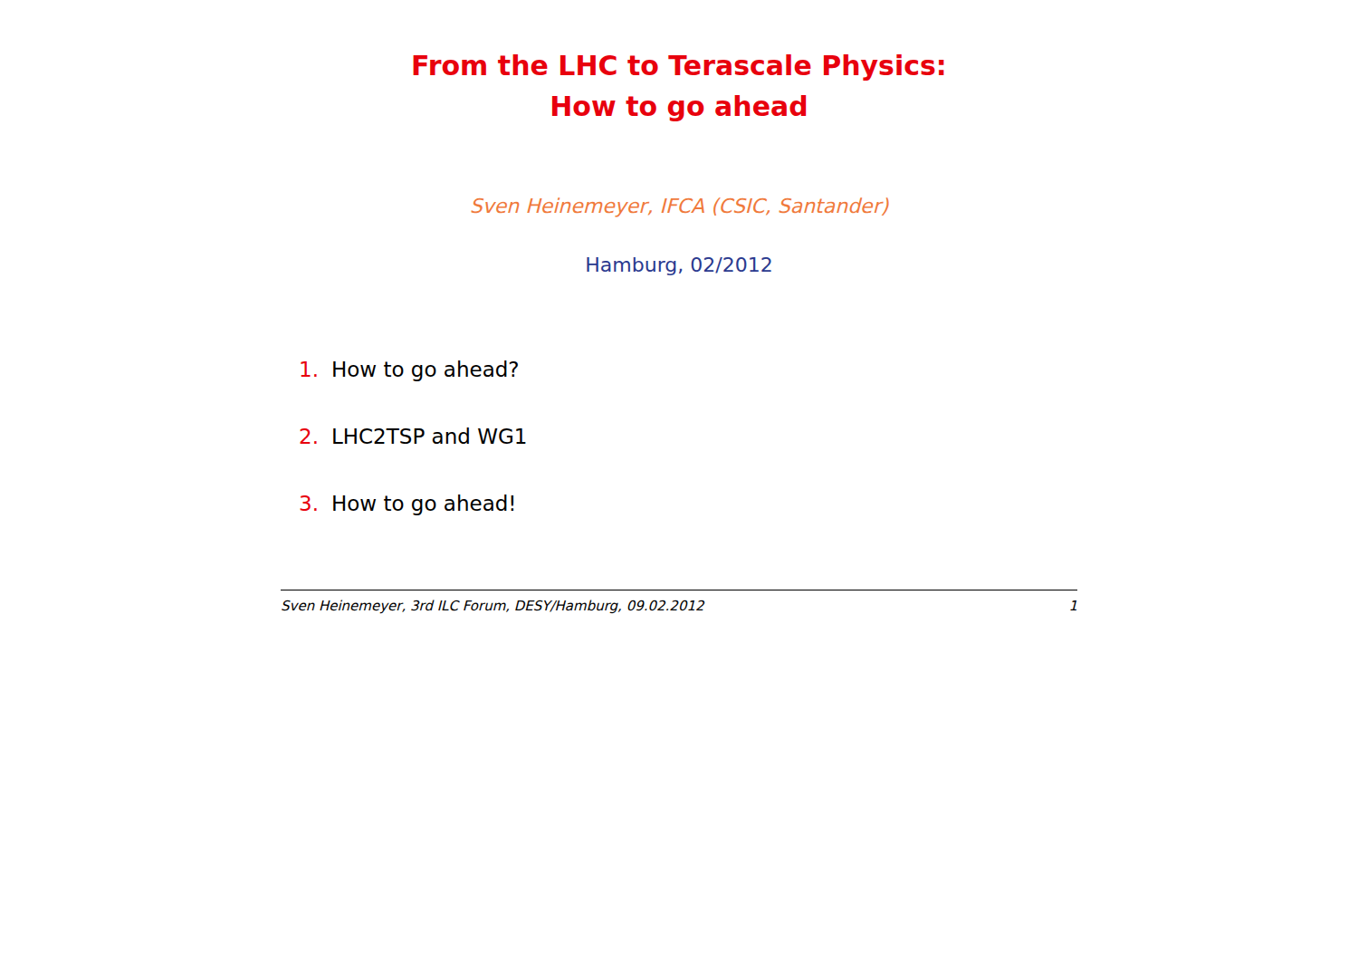From the LHC to Terascale Physics:
How to go ahead
Sven Heinemeyer, IFCA (CSIC, Santander)
Hamburg, 02/2012
1. How to go ahead?
2. LHC2TSP and WG1
3. How to go ahead!
Sven Heinemeyer, 3rd ILC Forum, DESY/Hamburg, 09.02.2012 1